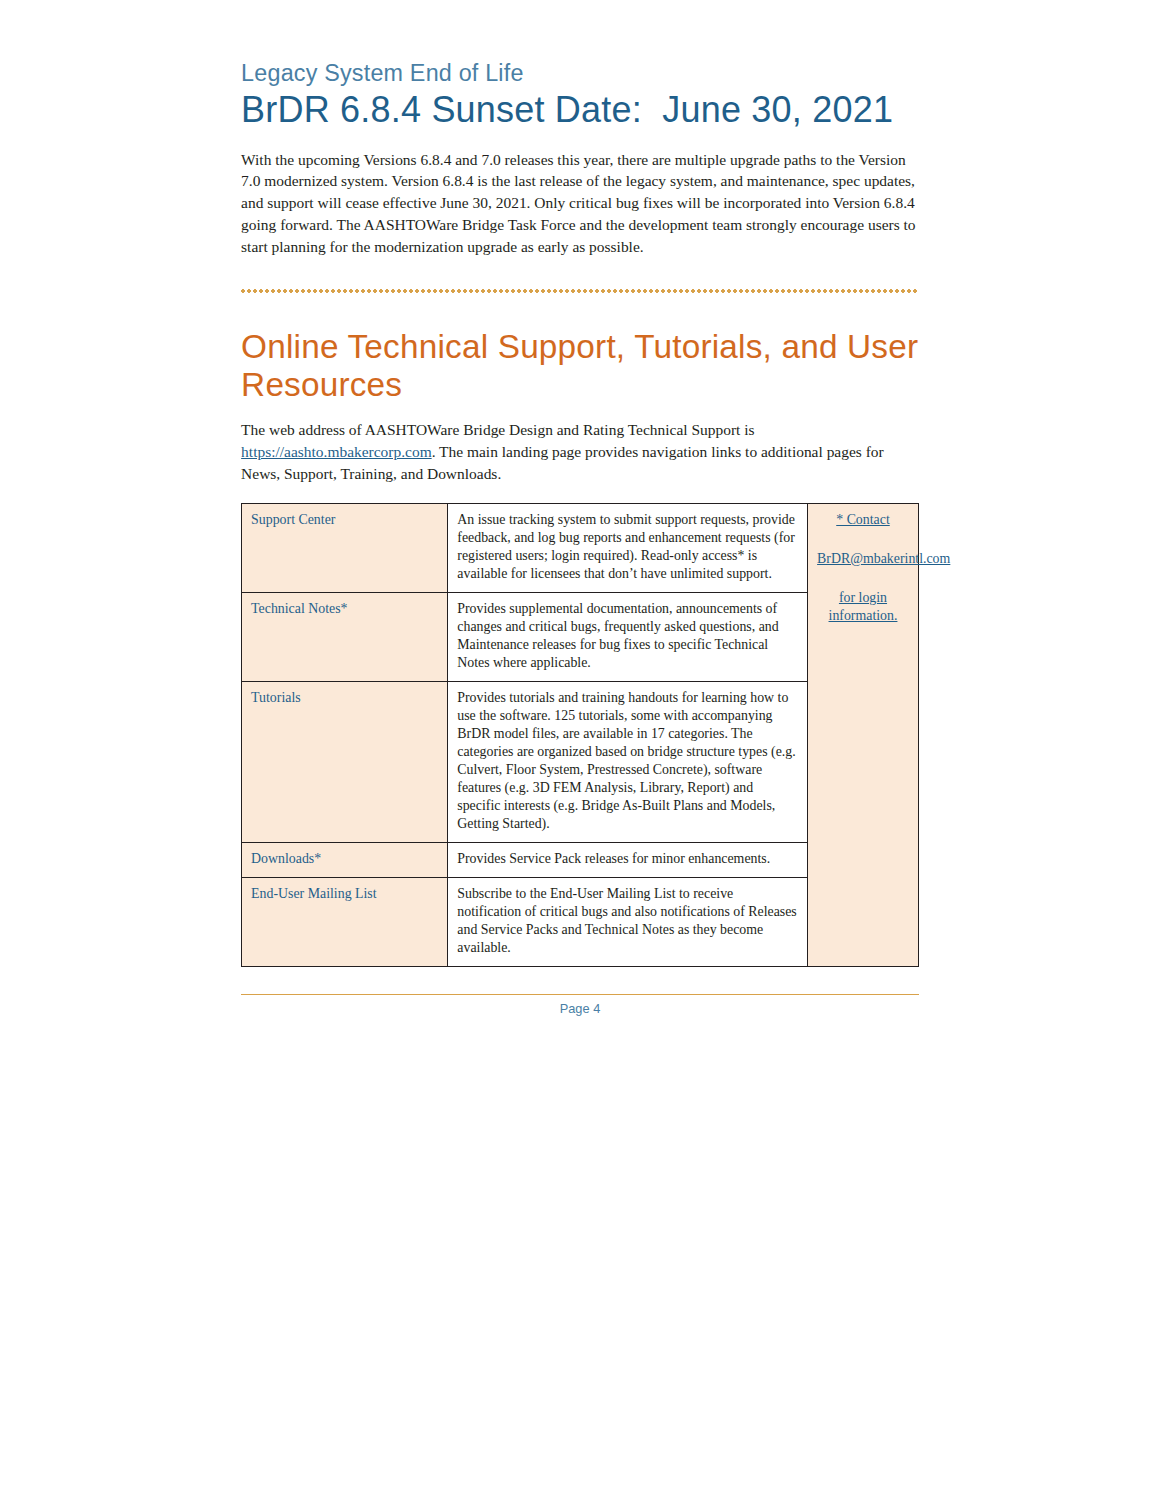Legacy System End of Life
BrDR 6.8.4 Sunset Date: June 30, 2021
With the upcoming Versions 6.8.4 and 7.0 releases this year, there are multiple upgrade paths to the Version 7.0 modernized system. Version 6.8.4 is the last release of the legacy system, and maintenance, spec updates, and support will cease effective June 30, 2021. Only critical bug fixes will be incorporated into Version 6.8.4 going forward. The AASHTOWare Bridge Task Force and the development team strongly encourage users to start planning for the modernization upgrade as early as possible.
Online Technical Support, Tutorials, and User Resources
The web address of AASHTOWare Bridge Design and Rating Technical Support is https://aashto.mbakercorp.com. The main landing page provides navigation links to additional pages for News, Support, Training, and Downloads.
| Support Center | An issue tracking system to submit support requests, provide feedback, and log bug reports and enhancement requests (for registered users; login required). Read-only access* is available for licensees that don’t have unlimited support. | * Contact BrDR@mbakerintl.com for login information. |
| Technical Notes* | Provides supplemental documentation, announcements of changes and critical bugs, frequently asked questions, and Maintenance releases for bug fixes to specific Technical Notes where applicable. |
| Tutorials | Provides tutorials and training handouts for learning how to use the software. 125 tutorials, some with accompanying BrDR model files, are available in 17 categories. The categories are organized based on bridge structure types (e.g. Culvert, Floor System, Prestressed Concrete), software features (e.g. 3D FEM Analysis, Library, Report) and specific interests (e.g. Bridge As-Built Plans and Models, Getting Started). |
| Downloads* | Provides Service Pack releases for minor enhancements. |
| End-User Mailing List | Subscribe to the End-User Mailing List to receive notification of critical bugs and also notifications of Releases and Service Packs and Technical Notes as they become available. |
Page 4